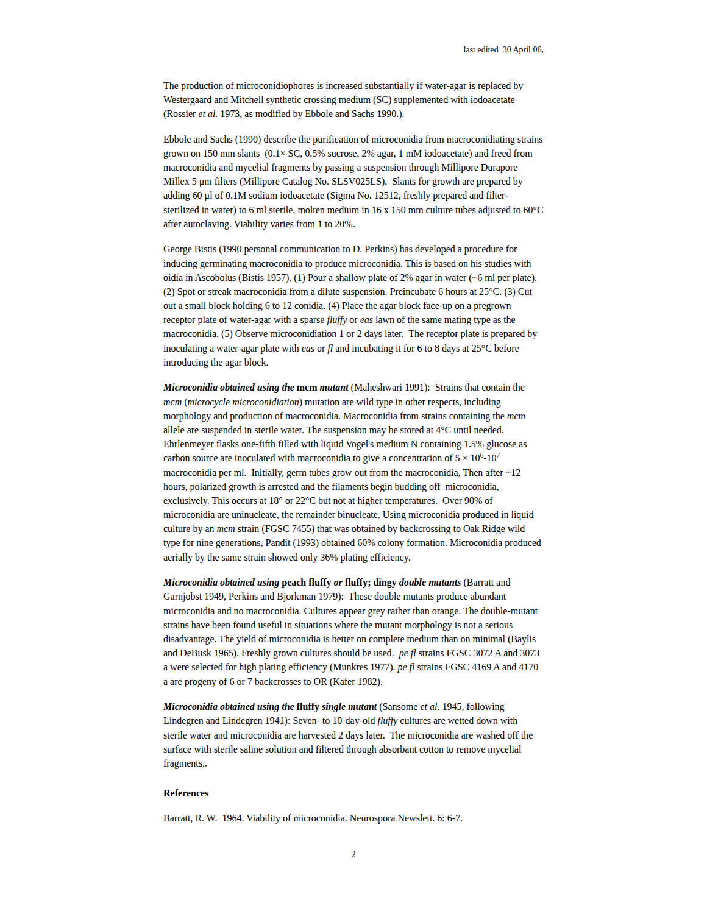last edited 30 April 06,
The production of microconidiophores is increased substantially if water-agar is replaced by Westergaard and Mitchell synthetic crossing medium (SC) supplemented with iodoacetate (Rossier et al. 1973, as modified by Ebbole and Sachs 1990.).
Ebbole and Sachs (1990) describe the purification of microconidia from macroconidiating strains grown on 150 mm slants (0.1× SC, 0.5% sucrose, 2% agar, 1 mM iodoacetate) and freed from macroconidia and mycelial fragments by passing a suspension through Millipore Durapore Millex 5 μm filters (Millipore Catalog No. SLSV025LS). Slants for growth are prepared by adding 60 μl of 0.1M sodium iodoacetate (Sigma No. 12512, freshly prepared and filter-sterilized in water) to 6 ml sterile, molten medium in 16 x 150 mm culture tubes adjusted to 60°C after autoclaving. Viability varies from 1 to 20%.
George Bistis (1990 personal communication to D. Perkins) has developed a procedure for inducing germinating macroconidia to produce microconidia. This is based on his studies with oidia in Ascobolus (Bistis 1957). (1) Pour a shallow plate of 2% agar in water (~6 ml per plate). (2) Spot or streak macroconidia from a dilute suspension. Preincubate 6 hours at 25°C. (3) Cut out a small block holding 6 to 12 conidia. (4) Place the agar block face-up on a pregrown receptor plate of water-agar with a sparse fluffy or eas lawn of the same mating type as the macroconidia. (5) Observe microconidiation 1 or 2 days later. The receptor plate is prepared by inoculating a water-agar plate with eas or fl and incubating it for 6 to 8 days at 25°C before introducing the agar block.
Microconidia obtained using the mcm mutant (Maheshwari 1991): Strains that contain the mcm (microcycle microconidiation) mutation are wild type in other respects, including morphology and production of macroconidia. Macroconidia from strains containing the mcm allele are suspended in sterile water. The suspension may be stored at 4°C until needed. Ehrlenmeyer flasks one-fifth filled with liquid Vogel's medium N containing 1.5% glucose as carbon source are inoculated with macroconidia to give a concentration of 5 × 106-107 macroconidia per ml. Initially, germ tubes grow out from the macroconidia, Then after ~12 hours, polarized growth is arrested and the filaments begin budding off microconidia, exclusively. This occurs at 18° or 22°C but not at higher temperatures. Over 90% of microconidia are uninucleate, the remainder binucleate. Using microconidia produced in liquid culture by an mcm strain (FGSC 7455) that was obtained by backcrossing to Oak Ridge wild type for nine generations, Pandit (1993) obtained 60% colony formation. Microconidia produced aerially by the same strain showed only 36% plating efficiency.
Microconidia obtained using peach fluffy or fluffy; dingy double mutants (Barratt and Garnjobst 1949, Perkins and Bjorkman 1979): These double mutants produce abundant microconidia and no macroconidia. Cultures appear grey rather than orange. The double-mutant strains have been found useful in situations where the mutant morphology is not a serious disadvantage. The yield of microconidia is better on complete medium than on minimal (Baylis and DeBusk 1965). Freshly grown cultures should be used. pe fl strains FGSC 3072 A and 3073 a were selected for high plating efficiency (Munkres 1977). pe fl strains FGSC 4169 A and 4170 a are progeny of 6 or 7 backcrosses to OR (Kafer 1982).
Microconidia obtained using the fluffy single mutant (Sansome et al. 1945, following Lindegren and Lindegren 1941): Seven- to 10-day-old fluffy cultures are wetted down with sterile water and microconidia are harvested 2 days later. The microconidia are washed off the surface with sterile saline solution and filtered through absorbant cotton to remove mycelial fragments..
References
Barratt, R. W. 1964. Viability of microconidia. Neurospora Newslett. 6: 6-7.
2